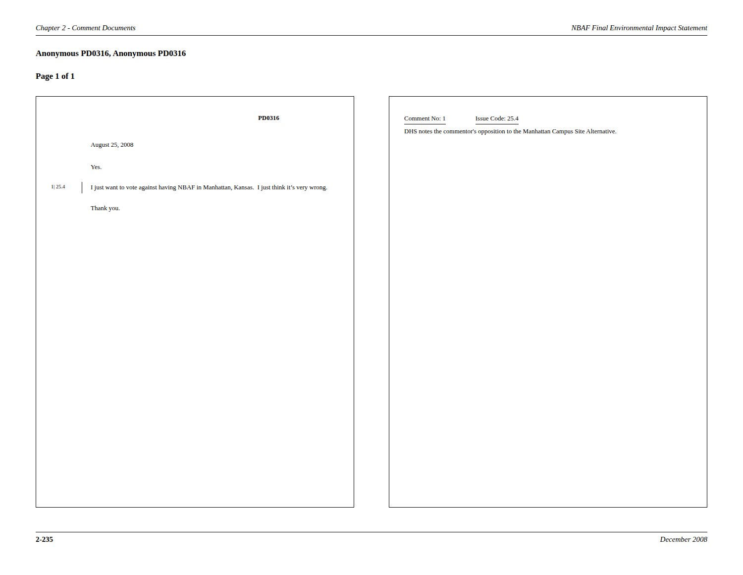Chapter 2 - Comment Documents
NBAF Final Environmental Impact Statement
Anonymous PD0316, Anonymous PD0316
Page 1 of 1
PD0316
August 25, 2008
Yes.
1| 25.4
I just want to vote against having NBAF in Manhattan, Kansas. I just think it’s very wrong.
Thank you.
Comment No: 1 Issue Code: 25.4
DHS notes the commentor's opposition to the Manhattan Campus Site Alternative.
2-235
December 2008